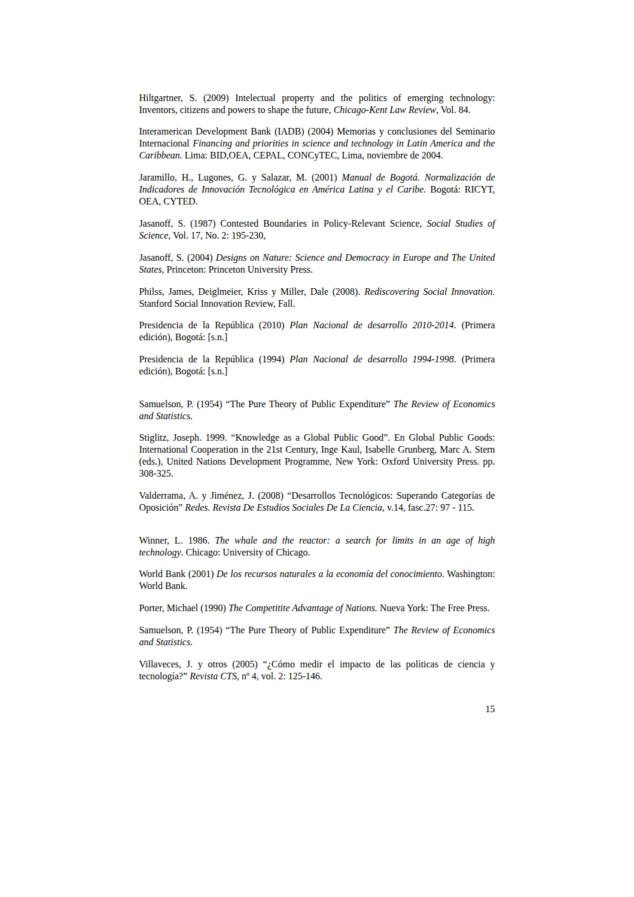Hiltgartner, S. (2009) Intelectual property and the politics of emerging technology: Inventors, citizens and powers to shape the future, Chicago-Kent Law Review, Vol. 84.
Interamerican Development Bank (IADB) (2004) Memorias y conclusiones del Seminario Internacional Financing and priorities in science and technology in Latin America and the Caribbean. Lima: BID,OEA, CEPAL, CONCyTEC, Lima, noviembre de 2004.
Jaramillo, H., Lugones, G. y Salazar, M. (2001) Manual de Bogotá. Normalización de Indicadores de Innovación Tecnológica en América Latina y el Caribe. Bogotá: RICYT, OEA, CYTED.
Jasanoff, S. (1987) Contested Boundaries in Policy-Relevant Science, Social Studies of Science, Vol. 17, No. 2: 195-230,
Jasanoff, S. (2004) Designs on Nature: Science and Democracy in Europe and The United States, Princeton: Princeton University Press.
Philss, James, Deiglmeier, Kriss y Miller, Dale (2008). Rediscovering Social Innovation. Stanford Social Innovation Review, Fall.
Presidencia de la República (2010) Plan Nacional de desarrollo 2010-2014. (Primera edición), Bogotá: [s.n.]
Presidencia de la República (1994) Plan Nacional de desarrollo 1994-1998. (Primera edición), Bogotá: [s.n.]
Samuelson, P. (1954) “The Pure Theory of Public Expenditure” The Review of Economics and Statistics.
Stiglitz, Joseph. 1999. “Knowledge as a Global Public Good”. En Global Public Goods: International Cooperation in the 21st Century, Inge Kaul, Isabelle Grunberg, Marc A. Stern (eds.), United Nations Development Programme, New York: Oxford University Press. pp. 308-325.
Valderrama, A. y Jiménez, J. (2008) “Desarrollos Tecnológicos: Superando Categorías de Oposición” Redes. Revista De Estudios Sociales De La Ciencia, v.14, fasc.27: 97 - 115.
Winner, L. 1986. The whale and the reactor: a search for limits in an age of high technology. Chicago: University of Chicago.
World Bank (2001) De los recursos naturales a la economía del conocimiento. Washington: World Bank.
Porter, Michael (1990) The Competitite Advantage of Nations. Nueva York: The Free Press.
Samuelson, P. (1954) “The Pure Theory of Public Expenditure” The Review of Economics and Statistics.
Villaveces, J. y otros (2005) “¿Cómo medir el impacto de las políticas de ciencia y tecnología?” Revista CTS, nº 4, vol. 2: 125-146.
15